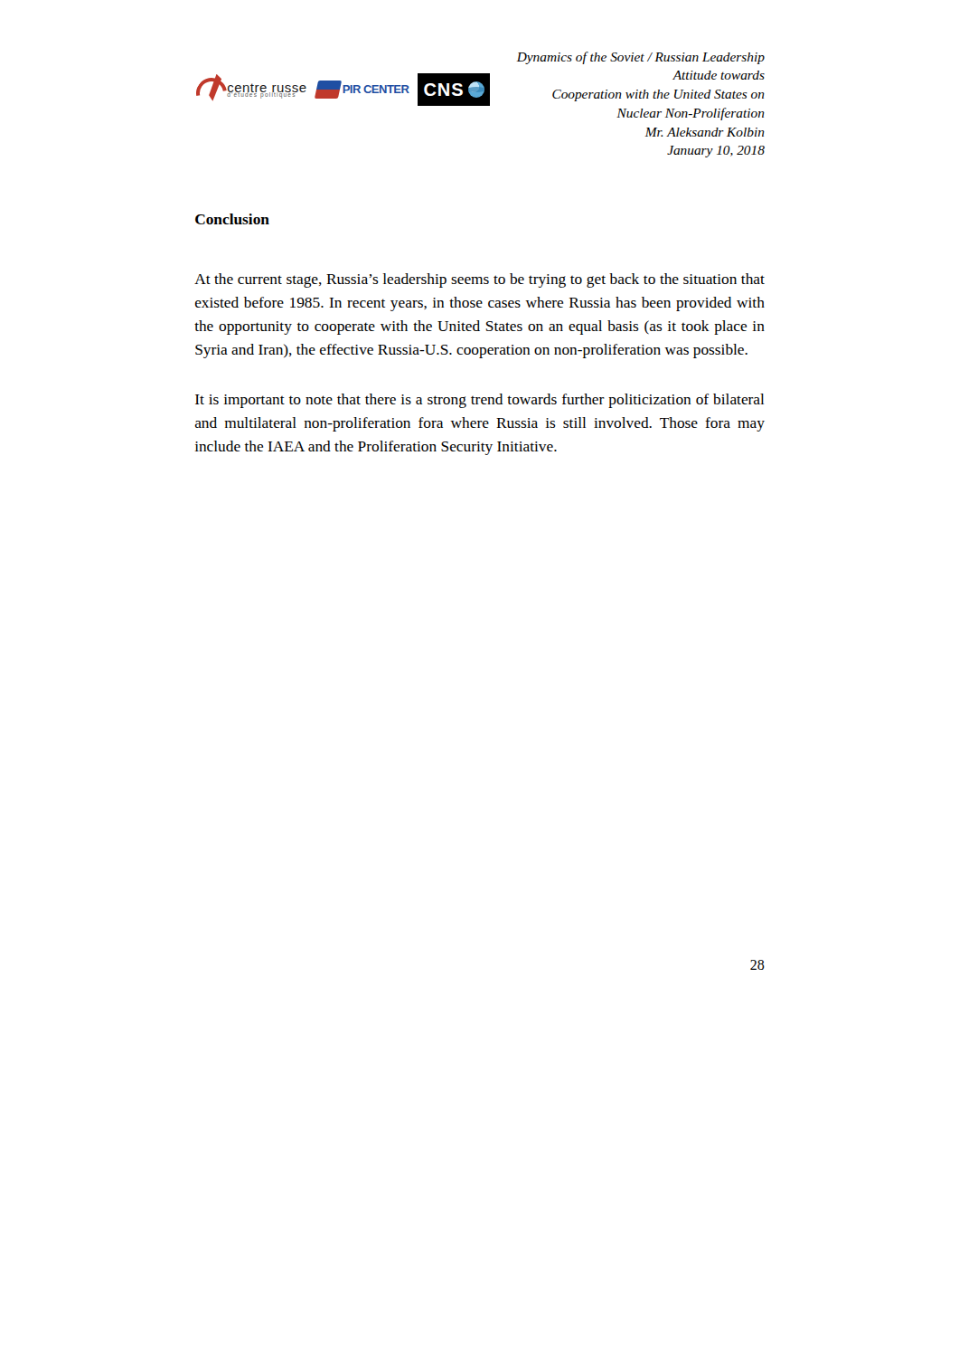centre russed'études politiques
PIR CENTER
CNS
Dynamics of the Soviet / Russian Leadership Attitude towards
Cooperation with the United States on Nuclear Non-Proliferation
Mr. Aleksandr Kolbin
January 10, 2018
Conclusion
At the current stage, Russia’s leadership seems to be trying to get back to the situation that existed before 1985. In recent years, in those cases where Russia has been provided with the opportunity to cooperate with the United States on an equal basis (as it took place in Syria and Iran), the effective Russia-U.S. cooperation on non-proliferation was possible.
It is important to note that there is a strong trend towards further politicization of bilateral and multilateral non-proliferation fora where Russia is still involved. Those fora may include the IAEA and the Proliferation Security Initiative.
28